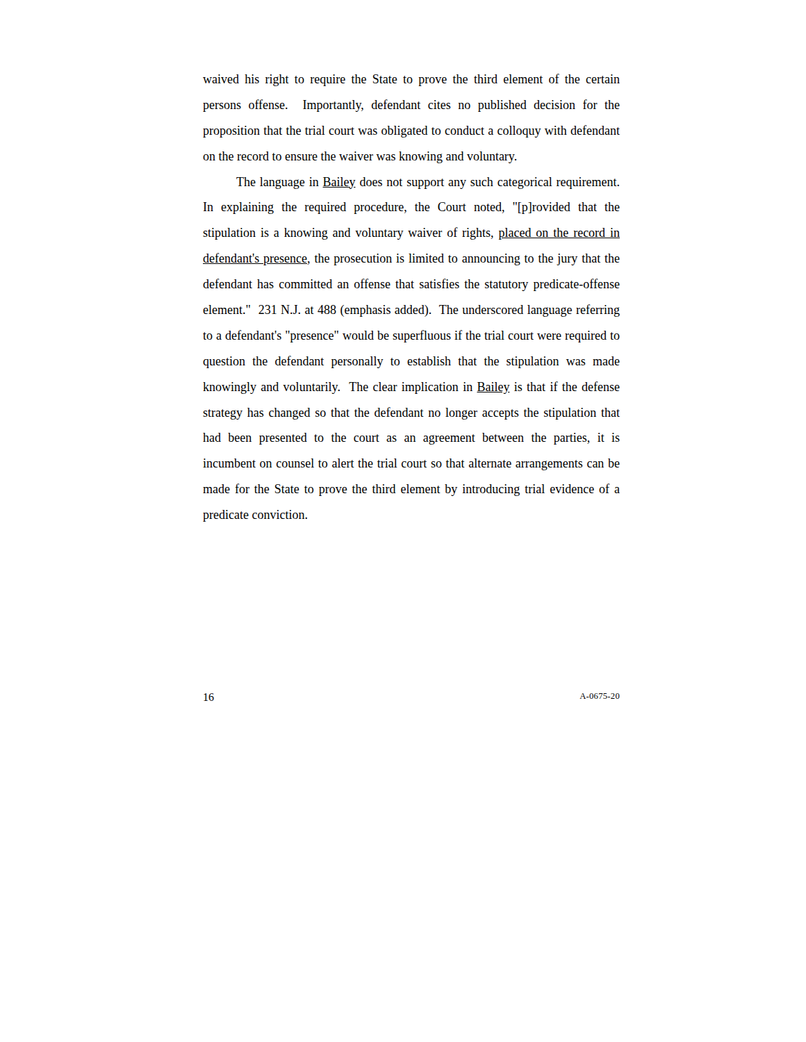waived his right to require the State to prove the third element of the certain persons offense. Importantly, defendant cites no published decision for the proposition that the trial court was obligated to conduct a colloquy with defendant on the record to ensure the waiver was knowing and voluntary.
The language in Bailey does not support any such categorical requirement. In explaining the required procedure, the Court noted, "[p]rovided that the stipulation is a knowing and voluntary waiver of rights, placed on the record in defendant's presence, the prosecution is limited to announcing to the jury that the defendant has committed an offense that satisfies the statutory predicate-offense element." 231 N.J. at 488 (emphasis added). The underscored language referring to a defendant's "presence" would be superfluous if the trial court were required to question the defendant personally to establish that the stipulation was made knowingly and voluntarily. The clear implication in Bailey is that if the defense strategy has changed so that the defendant no longer accepts the stipulation that had been presented to the court as an agreement between the parties, it is incumbent on counsel to alert the trial court so that alternate arrangements can be made for the State to prove the third element by introducing trial evidence of a predicate conviction.
16 A-0675-20